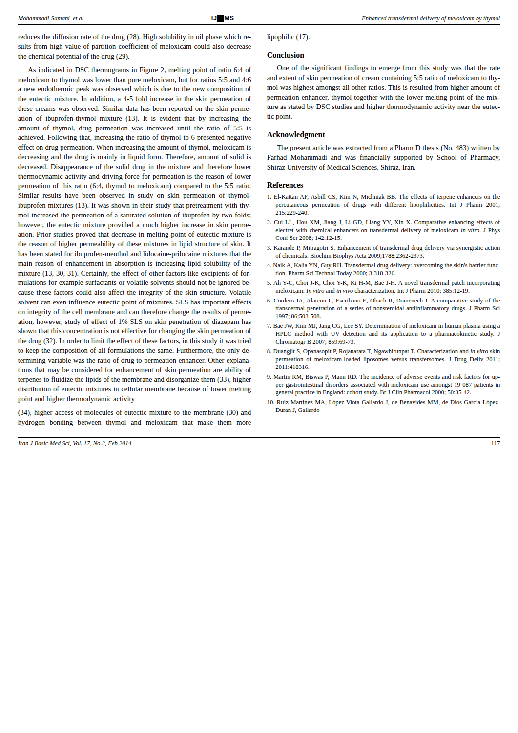Mohammadi-Samani et al
IJ MS
Enhanced transdermal delivery of meloxicam by thymol
reduces the diffusion rate of the drug (28). High solubility in oil phase which results from high value of partition coefficient of meloxicam could also decrease the chemical potential of the drug (29).
As indicated in DSC thermograms in Figure 2, melting point of ratio 6:4 of meloxicam to thymol was lower than pure meloxicam, but for ratios 5:5 and 4:6 a new endothermic peak was observed which is due to the new composition of the eutectic mixture. In addition, a 4-5 fold increase in the skin permeation of these creams was observed. Similar data has been reported on the skin permeation of ibuprofen-thymol mixture (13). It is evident that by increasing the amount of thymol, drug permeation was increased until the ratio of 5:5 is achieved. Following that, increasing the ratio of thymol to 6 presented negative effect on drug permeation. When increasing the amount of thymol, meloxicam is decreasing and the drug is mainly in liquid form. Therefore, amount of solid is decreased. Disappearance of the solid drug in the mixture and therefore lower thermodynamic activity and driving force for permeation is the reason of lower permeation of this ratio (6:4, thymol to meloxicam) compared to the 5:5 ratio. Similar results have been observed in study on skin permeation of thymol-ibuprofen mixtures (13). It was shown in their study that pretreatment with thymol increased the permeation of a saturated solution of ibuprofen by two folds; however, the eutectic mixture provided a much higher increase in skin permeation. Prior studies proved that decrease in melting point of eutectic mixture is the reason of higher permeability of these mixtures in lipid structure of skin. It has been stated for ibuprofen-menthol and lidocaine-prilocaine mixtures that the main reason of enhancement in absorption is increasing lipid solubility of the mixture (13, 30, 31). Certainly, the effect of other factors like excipients of formulations for example surfactants or volatile solvents should not be ignored because these factors could also affect the integrity of the skin structure. Volatile solvent can even influence eutectic point of mixtures. SLS has important effects on integrity of the cell membrane and can therefore change the results of permeation, however, study of effect of 1% SLS on skin penetration of diazepam has shown that this concentration is not effective for changing the skin permeation of the drug (32). In order to limit the effect of these factors, in this study it was tried to keep the composition of all formulations the same. Furthermore, the only determining variable was the ratio of drug to permeation enhancer. Other explanations that may be considered for enhancement of skin permeation are ability of terpenes to fluidize the lipids of the membrane and disorganize them (33), higher distribution of eutectic mixtures in cellular membrane because of lower melting point and higher thermodynamic activity
(34), higher access of molecules of eutectic mixture to the membrane (30) and hydrogen bonding between thymol and meloxicam that make them more lipophilic (17).
Conclusion
One of the significant findings to emerge from this study was that the rate and extent of skin permeation of cream containing 5:5 ratio of meloxicam to thymol was highest amongst all other ratios. This is resulted from higher amount of permeation enhancer, thymol together with the lower melting point of the mixture as stated by DSC studies and higher thermodynamic activity near the eutectic point.
Acknowledgment
The present article was extracted from a Pharm D thesis (No. 483) written by Farhad Mohammadi and was financially supported by School of Pharmacy, Shiraz University of Medical Sciences, Shiraz, Iran.
References
1. El-Kattan AF, Asbill CS, Kim N, Michniak BB. The effects of terpene enhancers on the percutaneous permeation of drugs with different lipophilicities. Int J Pharm 2001; 215:229-240.
2. Cui LL, Hou XM, Jiang J, Li GD, Liang YY, Xin X. Comparative enhancing effects of electret with chemical enhancers on transdermal delivery of meloxicam in vitro. J Phys Conf Ser 2008; 142:12-15.
3. Karande P, Mitragotri S. Enhancement of transdermal drug delivery via synergistic action of chemicals. Biochim Biophys Acta 2009;1788:2362-2373.
4. Naik A, Kalia YN, Guy RH. Transdermal drug delivery: overcoming the skin's barrier function. Pharm Sci Technol Today 2000; 3:318-326.
5. Ah Y-C, Choi J-K, Choi Y-K, Ki H-M, Bae J-H. A novel transdermal patch incorporating meloxicam: In vitro and in vivo characterization. Int J Pharm 2010; 385:12-19.
6. Cordero JA, Alarcon L, Escribano E, Obach R, Domenech J. A comparative study of the transdermal penetration of a series of nonsteroidal antiinflammatory drugs. J Pharm Sci 1997; 86:503-508.
7. Bae JW, Kim MJ, Jang CG, Lee SY. Determination of meloxicam in human plasma using a HPLC method with UV detection and its application to a pharmacokinetic study. J Chromatogr B 2007; 859:69-73.
8. Duangjit S, Opanasopit P, Rojanarata T, Ngawhirunpat T. Characterization and in vitro skin permeation of meloxicam-loaded liposomes versus transfersomes. J Drug Deliv 2011; 2011:418316.
9. Martin RM, Biswas P, Mann RD. The incidence of adverse events and risk factors for upper gastrointestinal disorders associated with meloxicam use amongst 19 087 patients in general practice in England: cohort study. Br J Clin Pharmacol 2000; 50:35-42.
10. Ruiz Martinez MA, López-Viota Gallardo J, de Benavides MM, de Dios García López-Duran J, Gallardo
Iran J Basic Med Sci, Vol. 17, No.2, Feb 2014
117